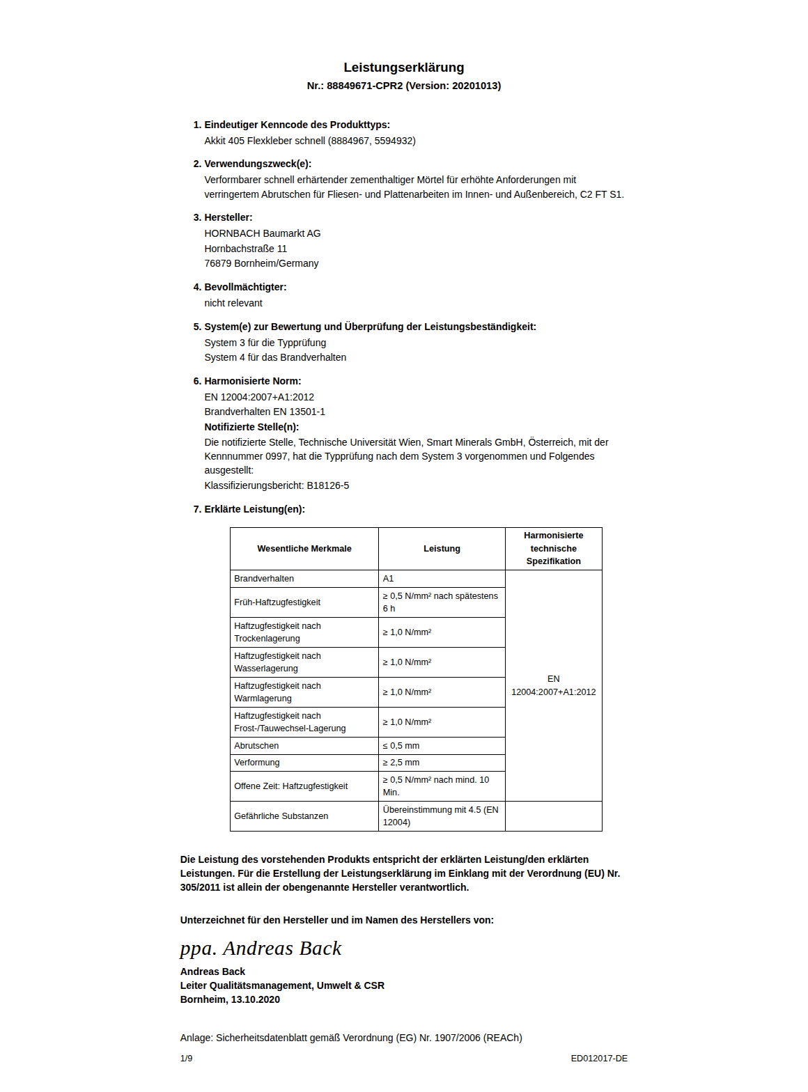Leistungserklärung
Nr.: 88849671-CPR2 (Version: 20201013)
Eindeutiger Kenncode des Produkttyps:
Akkit 405 Flexkleber schnell (8884967, 5594932)
Verwendungszweck(e):
Verformbarer schnell erhärtender zementhaltiger Mörtel für erhöhte Anforderungen mit verringertem Abrutschen für Fliesen- und Plattenarbeiten im Innen- und Außenbereich, C2 FT S1.
Hersteller:
HORNBACH Baumarkt AG
Hornbachstraße 11
76879 Bornheim/Germany
Bevollmächtigter:
nicht relevant
System(e) zur Bewertung und Überprüfung der Leistungsbeständigkeit:
System 3 für die Typprüfung
System 4 für das Brandverhalten
Harmonisierte Norm:
EN 12004:2007+A1:2012
Brandverhalten EN 13501-1
Notifizierte Stelle(n):
Die notifizierte Stelle, Technische Universität Wien, Smart Minerals GmbH, Österreich, mit der Kennnummer 0997, hat die Typprüfung nach dem System 3 vorgenommen und Folgendes ausgestellt:
Klassifizierungsbericht: B18126-5
Erklärte Leistung(en):
| Wesentliche Merkmale | Leistung | Harmonisierte technische Spezifikation |
| --- | --- | --- |
| Brandverhalten | A1 | EN 12004:2007+A1:2012 |
| Früh-Haftzugfestigkeit | ≥ 0,5 N/mm² nach spätestens 6 h |
| Haftzugfestigkeit nach Trockenlagerung | ≥ 1,0 N/mm² |
| Haftzugfestigkeit nach Wasserlagerung | ≥ 1,0 N/mm² |
| Haftzugfestigkeit nach Warmlagerung | ≥ 1,0 N/mm² |
| Haftzugfestigkeit nach Frost-/Tauwechsel-Lagerung | ≥ 1,0 N/mm² |
| Abrutschen | ≤ 0,5 mm |
| Verformung | ≥ 2,5 mm |
| Offene Zeit: Haftzugfestigkeit | ≥ 0,5 N/mm² nach mind. 10 Min. |
| Gefährliche Substanzen | Übereinstimmung mit 4.5 (EN 12004) | |
Die Leistung des vorstehenden Produkts entspricht der erklärten Leistung/den erklärten Leistungen. Für die Erstellung der Leistungserklärung im Einklang mit der Verordnung (EU) Nr. 305/2011 ist allein der obengenannte Hersteller verantwortlich.
Unterzeichnet für den Hersteller und im Namen des Herstellers von:
ppa. Andreas Back
Andreas Back
Leiter Qualitätsmanagement, Umwelt & CSR
Bornheim, 13.10.2020
Anlage: Sicherheitsdatenblatt gemäß Verordnung (EG) Nr. 1907/2006 (REACh)
1/9 ED012017-DE